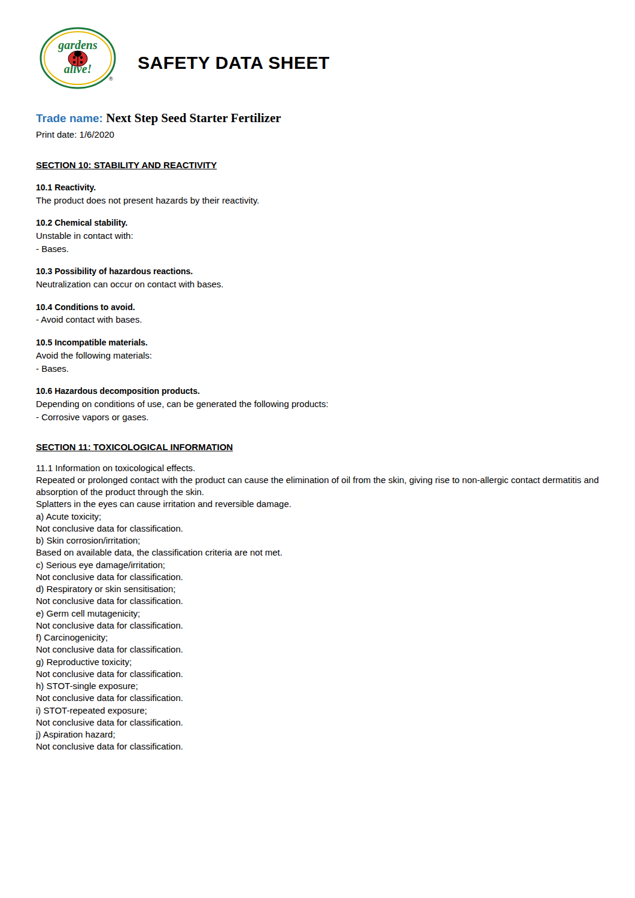gardens alive! ®
SAFETY DATA SHEET
Trade name: Next Step Seed Starter Fertilizer
Print date: 1/6/2020
SECTION 10: STABILITY AND REACTIVITY
10.1 Reactivity.
The product does not present hazards by their reactivity.
10.2 Chemical stability.
Unstable in contact with:
- Bases.
10.3 Possibility of hazardous reactions.
Neutralization can occur on contact with bases.
10.4 Conditions to avoid.
- Avoid contact with bases.
10.5 Incompatible materials.
Avoid the following materials:
- Bases.
10.6 Hazardous decomposition products.
Depending on conditions of use, can be generated the following products:
- Corrosive vapors or gases.
SECTION 11: TOXICOLOGICAL INFORMATION
11.1 Information on toxicological effects.
Repeated or prolonged contact with the product can cause the elimination of oil from the skin, giving rise to non-allergic contact dermatitis and absorption of the product through the skin.
Splatters in the eyes can cause irritation and reversible damage.
a) Acute toxicity;
Not conclusive data for classification.
b) Skin corrosion/irritation;
Based on available data, the classification criteria are not met.
c) Serious eye damage/irritation;
Not conclusive data for classification.
d) Respiratory or skin sensitisation;
Not conclusive data for classification.
e) Germ cell mutagenicity;
Not conclusive data for classification.
f) Carcinogenicity;
Not conclusive data for classification.
g) Reproductive toxicity;
Not conclusive data for classification.
h) STOT-single exposure;
Not conclusive data for classification.
i) STOT-repeated exposure;
Not conclusive data for classification.
j) Aspiration hazard;
Not conclusive data for classification.